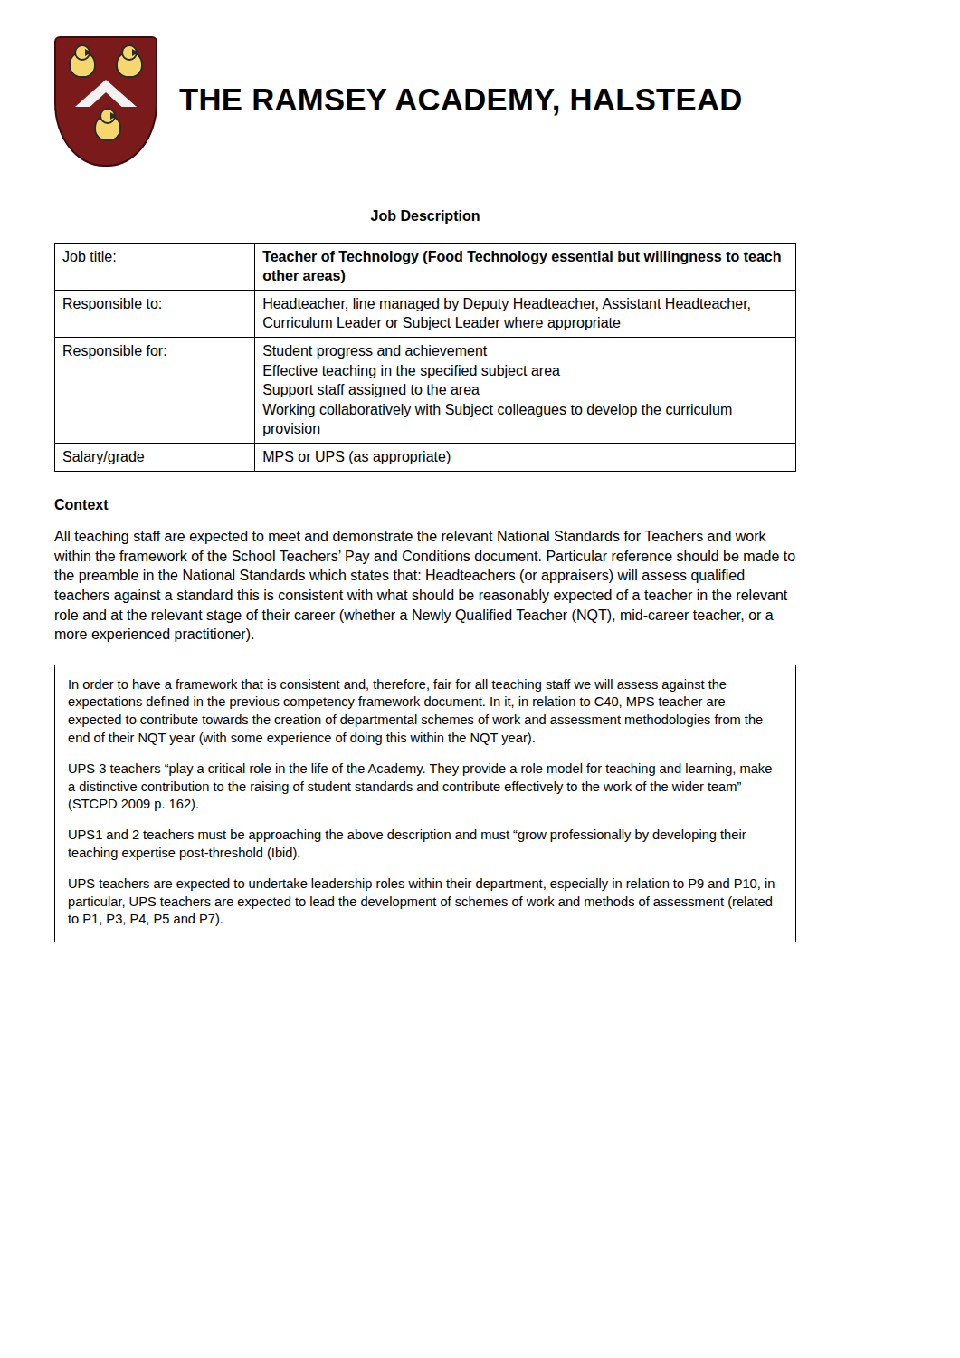THE RAMSEY ACADEMY, HALSTEAD
Job Description
| Job title: | Teacher of Technology (Food Technology essential but willingness to teach other areas) |
| Responsible to: | Headteacher, line managed by Deputy Headteacher, Assistant Headteacher, Curriculum Leader or Subject Leader where appropriate |
| Responsible for: | Student progress and achievement Effective teaching in the specified subject area Support staff assigned to the area Working collaboratively with Subject colleagues to develop the curriculum provision |
| Salary/grade | MPS or UPS (as appropriate) |
Context
All teaching staff are expected to meet and demonstrate the relevant National Standards for Teachers and work within the framework of the School Teachers’ Pay and Conditions document. Particular reference should be made to the preamble in the National Standards which states that: Headteachers (or appraisers) will assess qualified teachers against a standard this is consistent with what should be reasonably expected of a teacher in the relevant role and at the relevant stage of their career (whether a Newly Qualified Teacher (NQT), mid-career teacher, or a more experienced practitioner).
In order to have a framework that is consistent and, therefore, fair for all teaching staff we will assess against the expectations defined in the previous competency framework document. In it, in relation to C40, MPS teacher are expected to contribute towards the creation of departmental schemes of work and assessment methodologies from the end of their NQT year (with some experience of doing this within the NQT year).
UPS 3 teachers “play a critical role in the life of the Academy. They provide a role model for teaching and learning, make a distinctive contribution to the raising of student standards and contribute effectively to the work of the wider team” (STCPD 2009 p. 162).
UPS1 and 2 teachers must be approaching the above description and must “grow professionally by developing their teaching expertise post-threshold (Ibid).
UPS teachers are expected to undertake leadership roles within their department, especially in relation to P9 and P10, in particular, UPS teachers are expected to lead the development of schemes of work and methods of assessment (related to P1, P3, P4, P5 and P7).